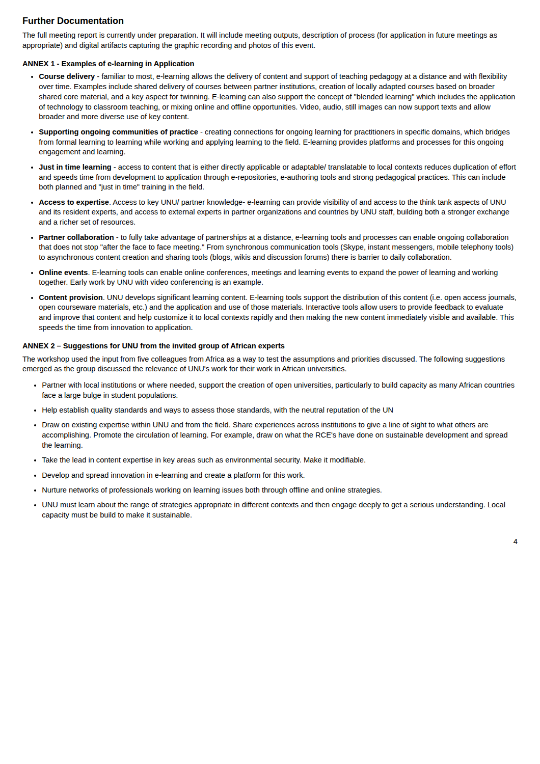Further Documentation
The full meeting report is currently under preparation. It will include meeting outputs, description of process (for application in future meetings as appropriate) and digital artifacts capturing the graphic recording and photos of this event.
ANNEX 1 - Examples of e-learning in Application
Course delivery - familiar to most, e-learning allows the delivery of content and support of teaching pedagogy at a distance and with flexibility over time. Examples include shared delivery of courses between partner institutions, creation of locally adapted courses based on broader shared core material, and a key aspect for twinning. E-learning can also support the concept of "blended learning" which includes the application of technology to classroom teaching, or mixing online and offline opportunities. Video, audio, still images can now support texts and allow broader and more diverse use of key content.
Supporting ongoing communities of practice - creating connections for ongoing learning for practitioners in specific domains, which bridges from formal learning to learning while working and applying learning to the field. E-learning provides platforms and processes for this ongoing engagement and learning.
Just in time learning - access to content that is either directly applicable or adaptable/ translatable to local contexts reduces duplication of effort and speeds time from development to application through e-repositories, e-authoring tools and strong pedagogical practices. This can include both planned and "just in time" training in the field.
Access to expertise. Access to key UNU/ partner knowledge- e-learning can provide visibility of and access to the think tank aspects of UNU and its resident experts, and access to external experts in partner organizations and countries by UNU staff, building both a stronger exchange and a richer set of resources.
Partner collaboration - to fully take advantage of partnerships at a distance, e-learning tools and processes can enable ongoing collaboration that does not stop "after the face to face meeting." From synchronous communication tools (Skype, instant messengers, mobile telephony tools) to asynchronous content creation and sharing tools (blogs, wikis and discussion forums) there is barrier to daily collaboration.
Online events. E-learning tools can enable online conferences, meetings and learning events to expand the power of learning and working together. Early work by UNU with video conferencing is an example.
Content provision. UNU develops significant learning content. E-learning tools support the distribution of this content (i.e. open access journals, open courseware materials, etc.) and the application and use of those materials. Interactive tools allow users to provide feedback to evaluate and improve that content and help customize it to local contexts rapidly and then making the new content immediately visible and available. This speeds the time from innovation to application.
ANNEX 2 – Suggestions for UNU from the invited group of African experts
The workshop used the input from five colleagues from Africa as a way to test the assumptions and priorities discussed. The following suggestions emerged as the group discussed the relevance of UNU's work for their work in African universities.
Partner with local institutions or where needed, support the creation of open universities, particularly to build capacity as many African countries face a large bulge in student populations.
Help establish quality standards and ways to assess those standards, with the neutral reputation of the UN
Draw on existing expertise within UNU and from the field. Share experiences across institutions to give a line of sight to what others are accomplishing. Promote the circulation of learning. For example, draw on what the RCE's have done on sustainable development and spread the learning.
Take the lead in content expertise in key areas such as environmental security. Make it modifiable.
Develop and spread innovation in e-learning and create a platform for this work.
Nurture networks of professionals working on learning issues both through offline and online strategies.
UNU must learn about the range of strategies appropriate in different contexts and then engage deeply to get a serious understanding. Local capacity must be build to make it sustainable.
4